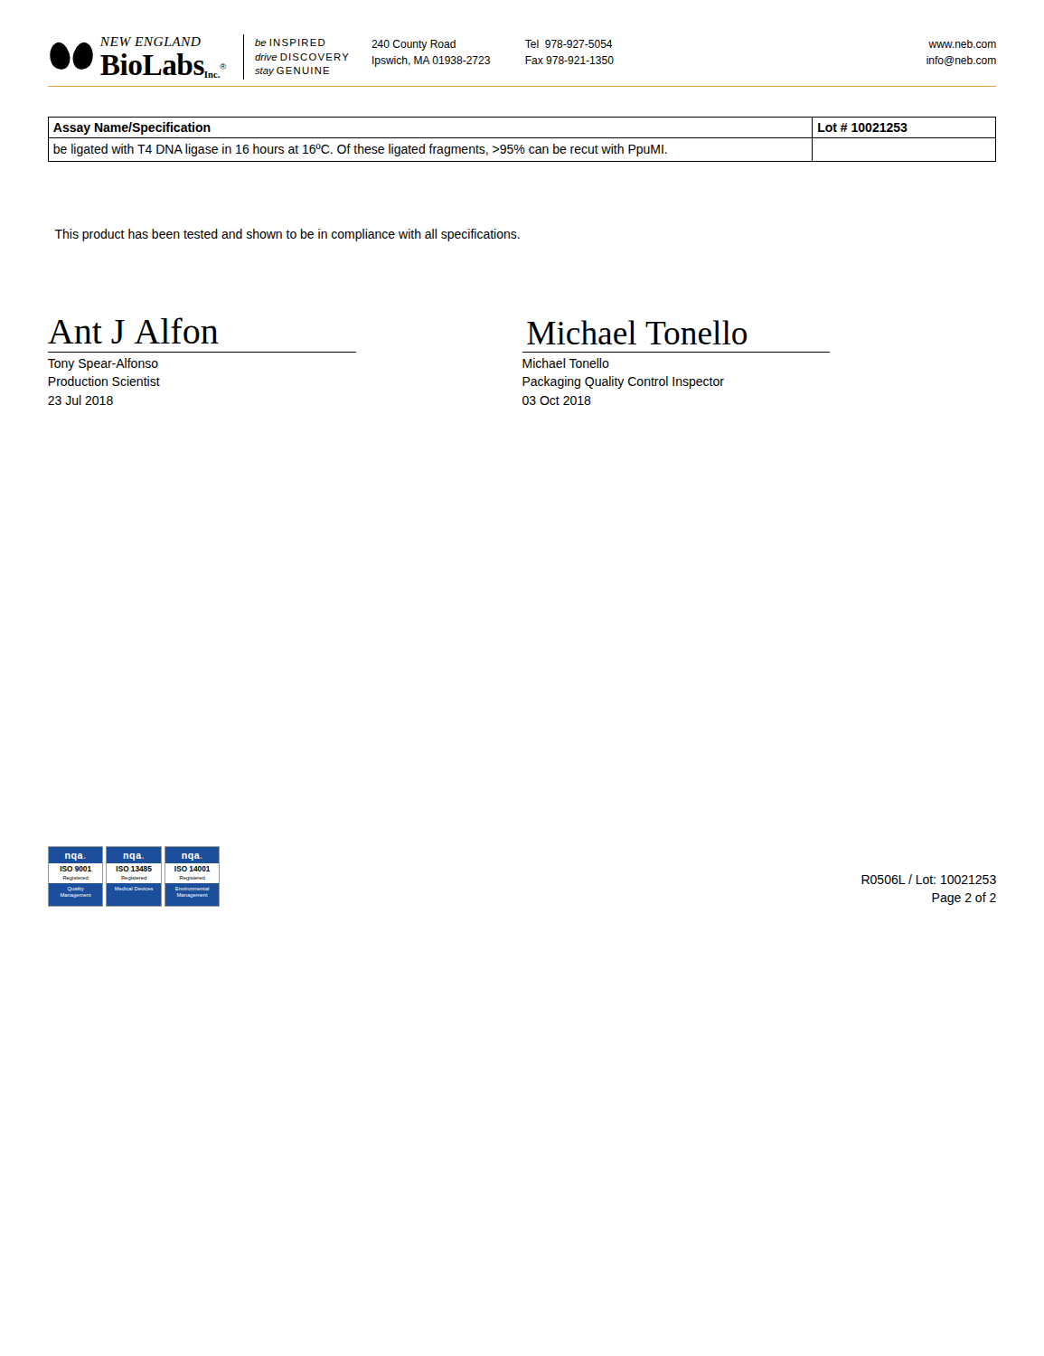NEW ENGLAND BioLabs Inc.®
be INSPIRED
drive DISCOVERY
stay GENUINE
240 County Road
Ipswich, MA 01938-2723
Tel 978-927-5054
Fax 978-921-1350
www.neb.com
info@neb.com
| Assay Name/Specification | Lot # 10021253 |
| --- | --- |
| be ligated with T4 DNA ligase in 16 hours at 16ºC. Of these ligated fragments, >95% can be recut with PpuMI. | |
This product has been tested and shown to be in compliance with all specifications.
| Ant J Alfon Tony Spear-Alfonso Production Scientist 23 Jul 2018 | Michael Tonello Michael Tonello Packaging Quality Control Inspector 03 Oct 2018 |
nqa.
ISO 9001
Registered
Quality
Management
nqa.
ISO 13485
Registered
Medical Devices
nqa.
ISO 14001
Registered
Environmental
Management
R0506L / Lot: 10021253
Page 2 of 2